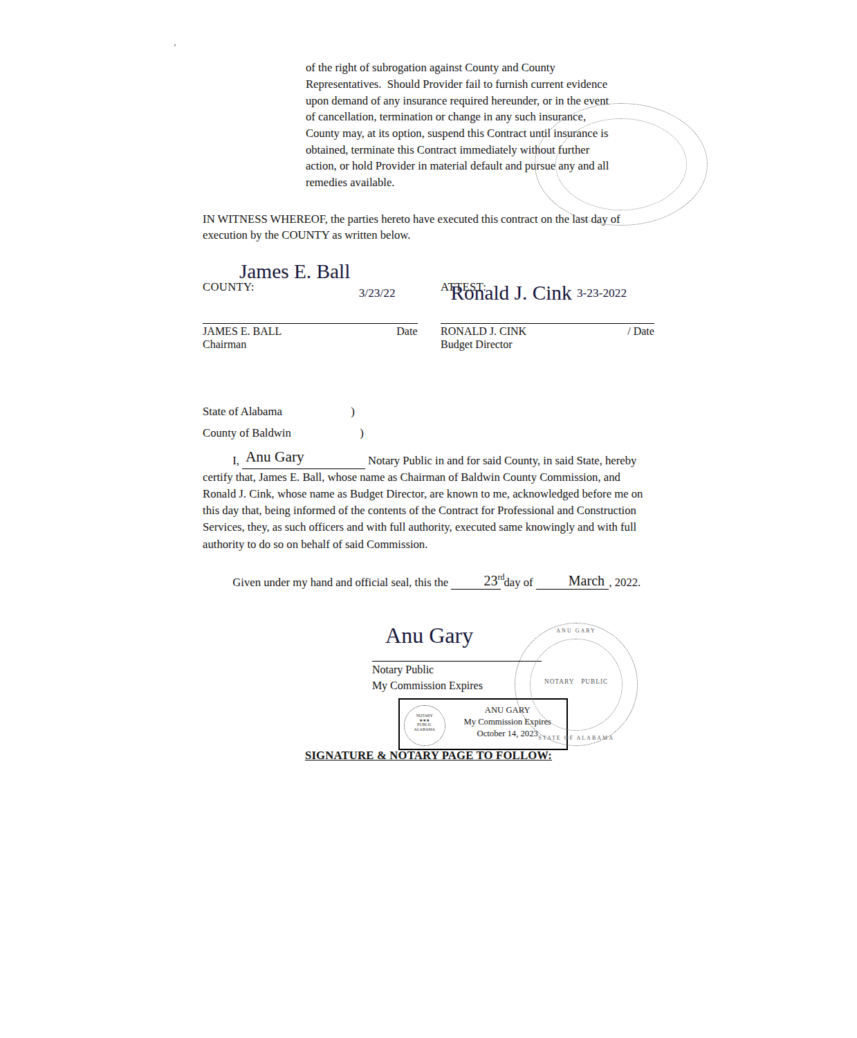'
of the right of subrogation against County and County Representatives. Should Provider fail to furnish current evidence upon demand of any insurance required hereunder, or in the event of cancellation, termination or change in any such insurance, County may, at its option, suspend this Contract until insurance is obtained, terminate this Contract immediately without further action, or hold Provider in material default and pursue any and all remedies available.
IN WITNESS WHEREOF, the parties hereto have executed this contract on the last day of execution by the COUNTY as written below.
James E. Ball 3/23/22
COUNTY:
JAMES E. BALL Date
Chairman
Ronald J. Cink 3-23-2022
ATTEST:
RONALD J. CINK / Date
Budget Director
State of Alabama )
County of Baldwin )
I, Anu Gary Notary Public in and for said County, in said State, hereby certify that, James E. Ball, whose name as Chairman of Baldwin County Commission, and Ronald J. Cink, whose name as Budget Director, are known to me, acknowledged before me on this day that, being informed of the contents of the Contract for Professional and Construction Services, they, as such officers and with full authority, executed same knowingly and with full authority to do so on behalf of said Commission.
Given under my hand and official seal, this the 23rd day of March, 2022.
Anu Gary
Notary Public
My Commission Expires
NOTARY
★★★
PUBLIC
ALABAMA
ANU GARY
My Commission Expires
October 14, 2023
ANU GARY
NOTARY PUBLIC
STATE OF ALABAMA
SIGNATURE & NOTARY PAGE TO FOLLOW: